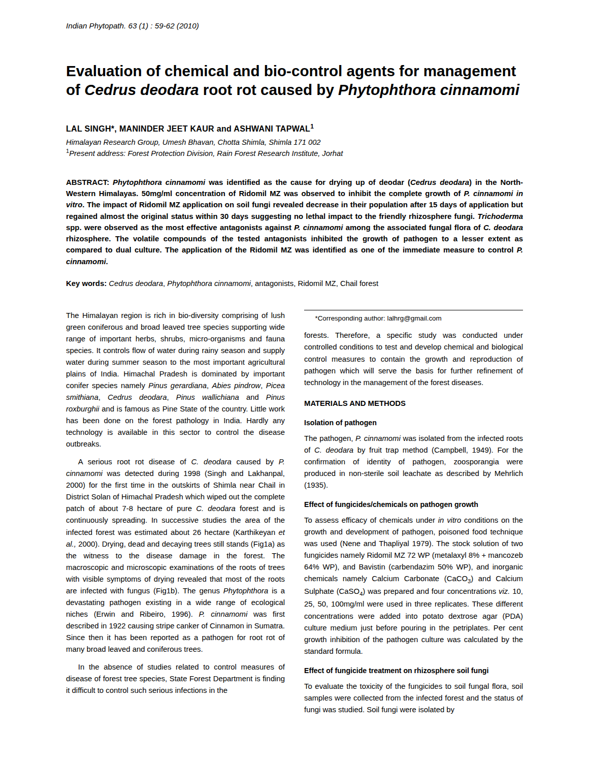Indian Phytopath. 63 (1) : 59-62 (2010)
Evaluation of chemical and bio-control agents for management of Cedrus deodara root rot caused by Phytophthora cinnamomi
LAL SINGH*, MANINDER JEET KAUR and ASHWANI TAPWAL1
Himalayan Research Group, Umesh Bhavan, Chotta Shimla, Shimla 171 002
1Present address: Forest Protection Division, Rain Forest Research Institute, Jorhat
ABSTRACT: Phytophthora cinnamomi was identified as the cause for drying up of deodar (Cedrus deodara) in the North-Western Himalayas. 50mg/ml concentration of Ridomil MZ was observed to inhibit the complete growth of P. cinnamomi in vitro. The impact of Ridomil MZ application on soil fungi revealed decrease in their population after 15 days of application but regained almost the original status within 30 days suggesting no lethal impact to the friendly rhizosphere fungi. Trichoderma spp. were observed as the most effective antagonists against P. cinnamomi among the associated fungal flora of C. deodara rhizosphere. The volatile compounds of the tested antagonists inhibited the growth of pathogen to a lesser extent as compared to dual culture. The application of the Ridomil MZ was identified as one of the immediate measure to control P. cinnamomi.
Key words: Cedrus deodara, Phytophthora cinnamomi, antagonists, Ridomil MZ, Chail forest
The Himalayan region is rich in bio-diversity comprising of lush green coniferous and broad leaved tree species supporting wide range of important herbs, shrubs, micro-organisms and fauna species. It controls flow of water during rainy season and supply water during summer season to the most important agricultural plains of India. Himachal Pradesh is dominated by important conifer species namely Pinus gerardiana, Abies pindrow, Picea smithiana, Cedrus deodara, Pinus wallichiana and Pinus roxburghii and is famous as Pine State of the country. Little work has been done on the forest pathology in India. Hardly any technology is available in this sector to control the disease outbreaks.
A serious root rot disease of C. deodara caused by P. cinnamomi was detected during 1998 (Singh and Lakhanpal, 2000) for the first time in the outskirts of Shimla near Chail in District Solan of Himachal Pradesh which wiped out the complete patch of about 7-8 hectare of pure C. deodara forest and is continuously spreading. In successive studies the area of the infected forest was estimated about 26 hectare (Karthikeyan et al., 2000). Drying, dead and decaying trees still stands (Fig1a) as the witness to the disease damage in the forest. The macroscopic and microscopic examinations of the roots of trees with visible symptoms of drying revealed that most of the roots are infected with fungus (Fig1b). The genus Phytophthora is a devastating pathogen existing in a wide range of ecological niches (Erwin and Ribeiro, 1996). P. cinnamomi was first described in 1922 causing stripe canker of Cinnamon in Sumatra. Since then it has been reported as a pathogen for root rot of many broad leaved and coniferous trees.
In the absence of studies related to control measures of disease of forest tree species, State Forest Department is finding it difficult to control such serious infections in the
*Corresponding author: lalhrg@gmail.com
forests. Therefore, a specific study was conducted under controlled conditions to test and develop chemical and biological control measures to contain the growth and reproduction of pathogen which will serve the basis for further refinement of technology in the management of the forest diseases.
MATERIALS AND METHODS
Isolation of pathogen
The pathogen, P. cinnamomi was isolated from the infected roots of C. deodara by fruit trap method (Campbell, 1949). For the confirmation of identity of pathogen, zoosporangia were produced in non-sterile soil leachate as described by Mehrlich (1935).
Effect of fungicides/chemicals on pathogen growth
To assess efficacy of chemicals under in vitro conditions on the growth and development of pathogen, poisoned food technique was used (Nene and Thapliyal 1979). The stock solution of two fungicides namely Ridomil MZ 72 WP (metalaxyl 8% + mancozeb 64% WP), and Bavistin (carbendazim 50% WP), and inorganic chemicals namely Calcium Carbonate (CaCO3) and Calcium Sulphate (CaSO4) was prepared and four concentrations viz. 10, 25, 50, 100mg/ml were used in three replicates. These different concentrations were added into potato dextrose agar (PDA) culture medium just before pouring in the petriplates. Per cent growth inhibition of the pathogen culture was calculated by the standard formula.
Effect of fungicide treatment on rhizosphere soil fungi
To evaluate the toxicity of the fungicides to soil fungal flora, soil samples were collected from the infected forest and the status of fungi was studied. Soil fungi were isolated by